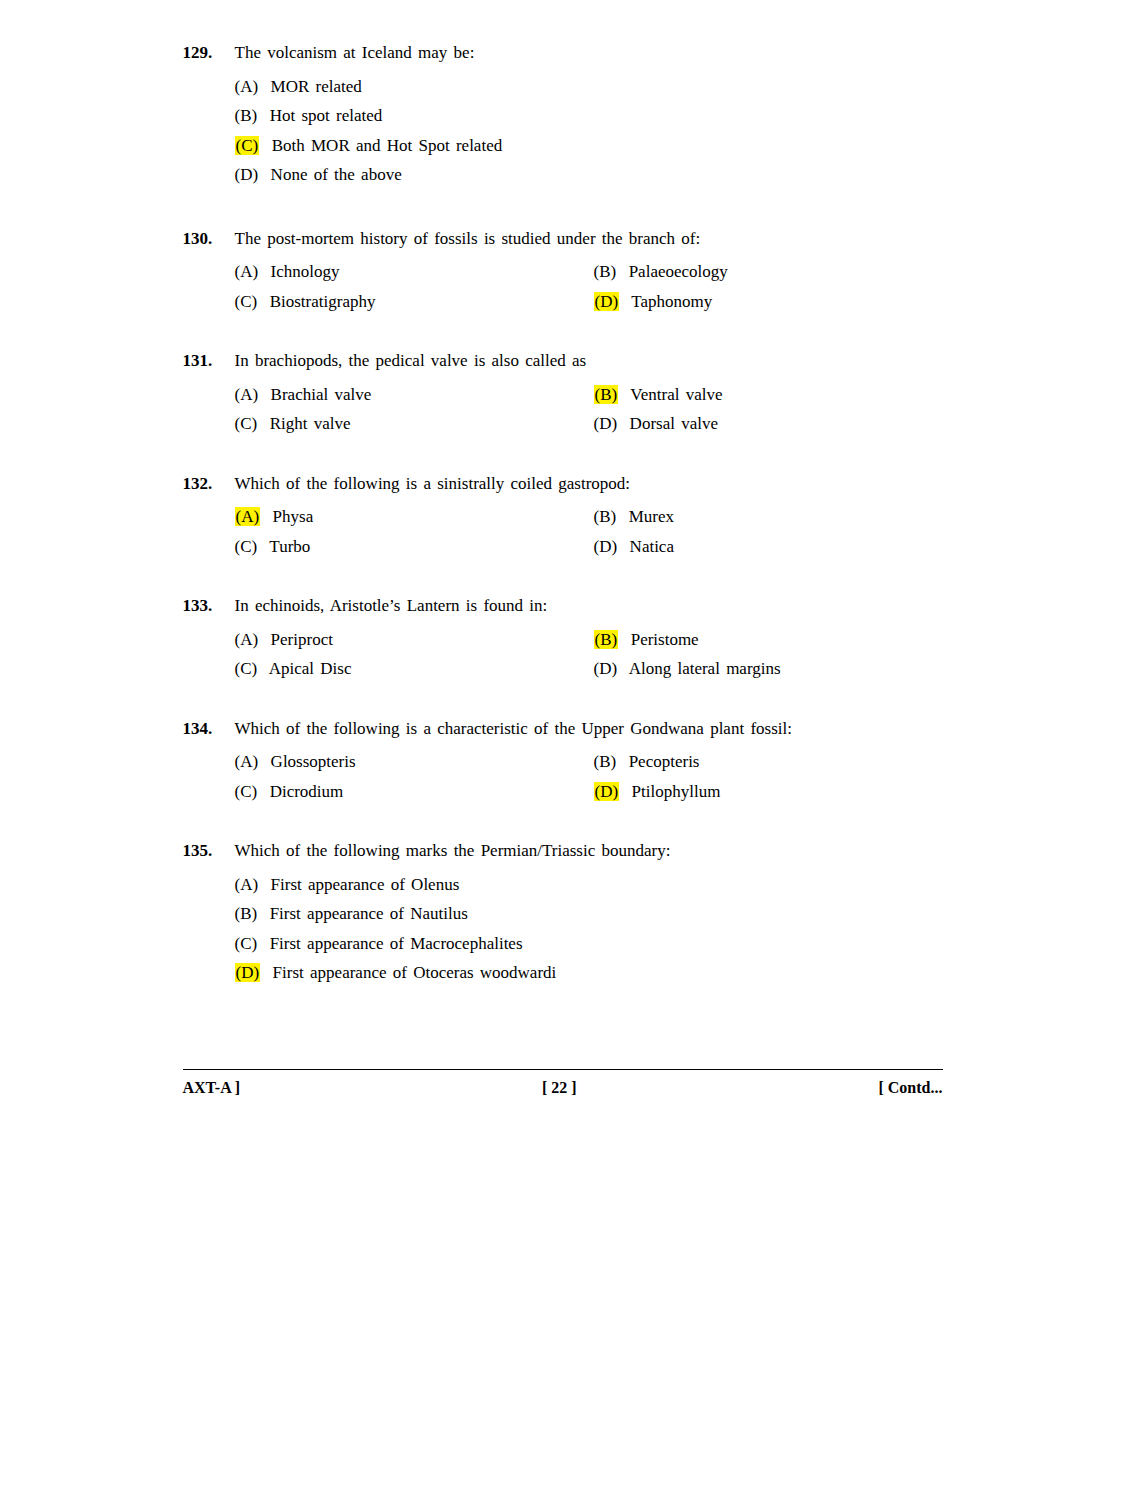129.
The volcanism at Iceland may be:
(A) MOR related
(B) Hot spot related
(C) Both MOR and Hot Spot related
(D) None of the above
130.
The post-mortem history of fossils is studied under the branch of:
(A) Ichnology
(B) Palaeoecology
(C) Biostratigraphy
(D) Taphonomy
131.
In brachiopods, the pedical valve is also called as
(A) Brachial valve
(B) Ventral valve
(C) Right valve
(D) Dorsal valve
132.
Which of the following is a sinistrally coiled gastropod:
(A) Physa
(B) Murex
(C) Turbo
(D) Natica
133.
In echinoids, Aristotle’s Lantern is found in:
(A) Periproct
(B) Peristome
(C) Apical Disc
(D) Along lateral margins
134.
Which of the following is a characteristic of the Upper Gondwana plant fossil:
(A) Glossopteris
(B) Pecopteris
(C) Dicrodium
(D) Ptilophyllum
135.
Which of the following marks the Permian/Triassic boundary:
(A) First appearance of Olenus
(B) First appearance of Nautilus
(C) First appearance of Macrocephalites
(D) First appearance of Otoceras woodwardi
AXT-A ]
[ 22 ]
[ Contd...